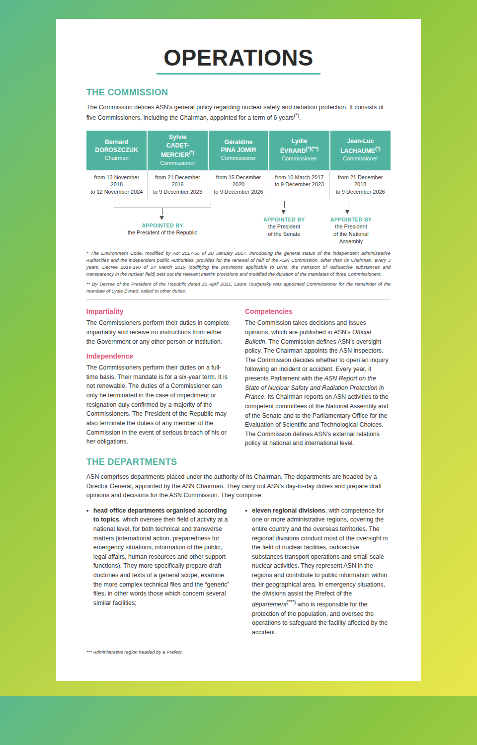OPERATIONS
THE COMMISSION
The Commission defines ASN's general policy regarding nuclear safety and radiation protection. It consists of five Commissioners, including the Chairman, appointed for a term of 6 years(*).
| Bernard DOROSZCZUK Chairman | Sylvie CADET-MERCIER (*) Commissioner | Géraldine PINA JOMIR Commissioner | Lydie ÉVRARD (*)(**) Commissioner | Jean-Luc LACHAUME (*) Commissioner |
| --- | --- | --- | --- | --- |
| from 13 November 2018 to 12 November 2024 | from 21 December 2016 to 9 December 2023 | from 15 December 2020 to 9 December 2026 | from 10 March 2017 to 9 December 2023 | from 21 December 2018 to 9 December 2026 |
▼
APPOINTED BY the President of the Republic
▼
APPOINTED BY the President
of the Senate
▼
APPOINTED BY the President
of the National
Assembly
* The Environment Code, modified by Act 2017-55 of 20 January 2017, introducing the general status of the independent administrative Authorities and the independent public Authorities, provides for the renewal of half of the ASN Commission, other than its Chairman, every 3 years. Decree 2019-190 of 14 March 2019 (codifying the provisions applicable to BNIs, the transport of radioactive substances and transparency in the nuclear field) sets out the relevant interim provisions and modified the duration of the mandates of three Commissioners.
** By Decree of the President of the Republic dated 21 April 2021, Laure Tourjansky was appointed Commissioner for the remainder of the mandate of Lydie Évrard, called to other duties.
Impartiality
The Commissioners perform their duties in complete impartiality and receive no instructions from either the Government or any other person or institution.
Independence
The Commissioners perform their duties on a full-time basis. Their mandate is for a six-year term. It is not renewable. The duties of a Commissioner can only be terminated in the case of impediment or resignation duly confirmed by a majority of the Commissioners. The President of the Republic may also terminate the duties of any member of the Commission in the event of serious breach of his or her obligations.
Competencies
The Commission takes decisions and issues opinions, which are published in ASN's Official Bulletin. The Commission defines ASN's oversight policy. The Chairman appoints the ASN inspectors. The Commission decides whether to open an inquiry following an incident or accident. Every year, it presents Parliament with the ASN Report on the State of Nuclear Safety and Radiation Protection in France. Its Chairman reports on ASN activities to the competent committees of the National Assembly and of the Senate and to the Parliamentary Office for the Evaluation of Scientific and Technological Choices. The Commission defines ASN's external relations policy at national and international level.
THE DEPARTMENTS
ASN comprises departments placed under the authority of its Chairman. The departments are headed by a Director General, appointed by the ASN Chairman. They carry out ASN's day-to-day duties and prepare draft opinions and decisions for the ASN Commission. They comprise:
head office departments organised according to topics, which oversee their field of activity at a national level, for both technical and transverse matters (international action, preparedness for emergency situations, information of the public, legal affairs, human resources and other support functions). They more specifically prepare draft doctrines and texts of a general scope, examine the more complex technical files and the “generic” files, in other words those which concern several similar facilities;
eleven regional divisions, with competence for one or more administrative regions, covering the entire country and the overseas territories. The regional divisions conduct most of the oversight in the field of nuclear facilities, radioactive substances transport operations and small-scale nuclear activities. They represent ASN in the regions and contribute to public information within their geographical area. In emergency situations, the divisions assist the Prefect of the département(***) who is responsible for the protection of the population, and oversee the operations to safeguard the facility affected by the accident.
*** Administrative region headed by a Prefect.